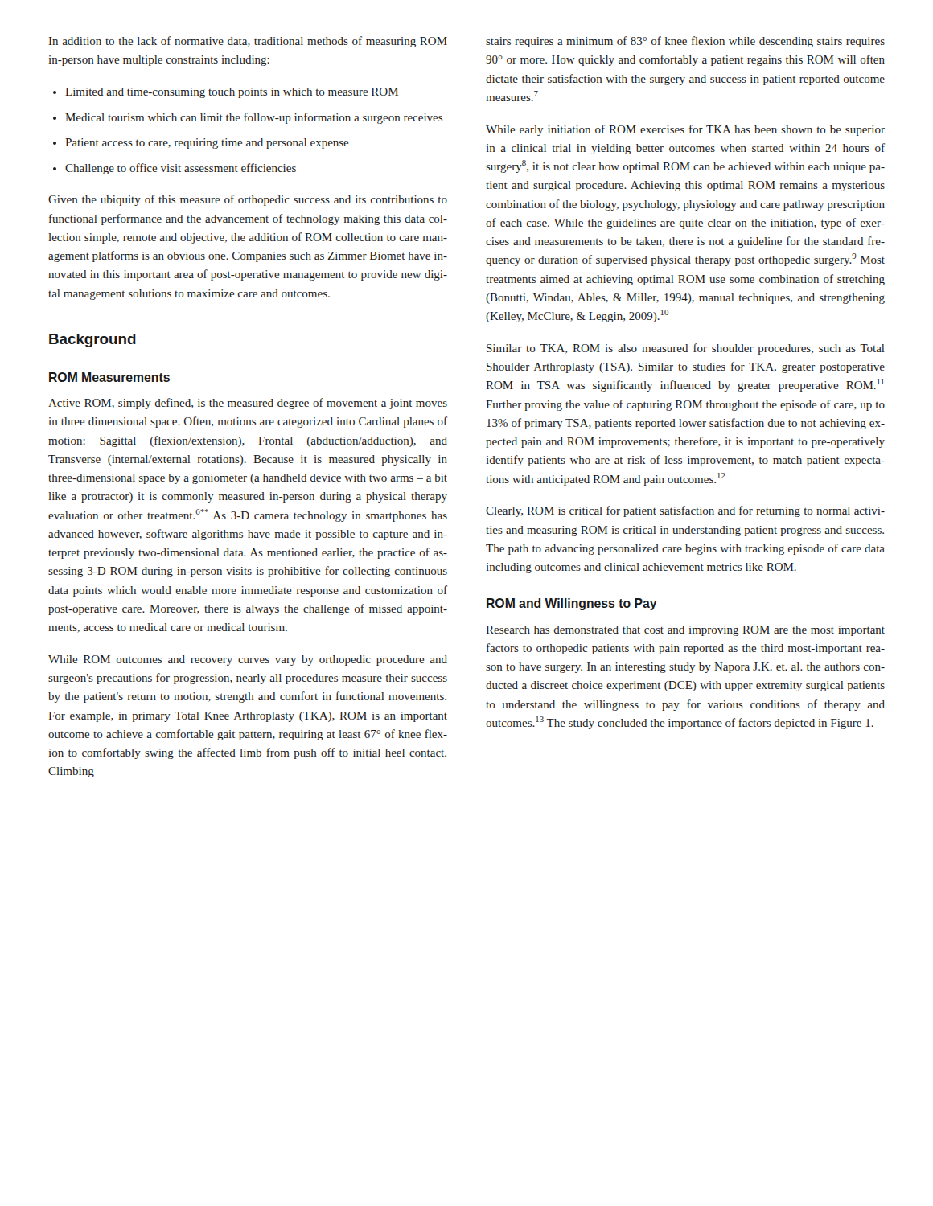In addition to the lack of normative data, traditional methods of measuring ROM in-person have multiple constraints including:
Limited and time-consuming touch points in which to measure ROM
Medical tourism which can limit the follow-up information a surgeon receives
Patient access to care, requiring time and personal expense
Challenge to office visit assessment efficiencies
Given the ubiquity of this measure of orthopedic success and its contributions to functional performance and the advancement of technology making this data collection simple, remote and objective, the addition of ROM collection to care management platforms is an obvious one. Companies such as Zimmer Biomet have innovated in this important area of post-operative management to provide new digital management solutions to maximize care and outcomes.
Background
ROM Measurements
Active ROM, simply defined, is the measured degree of movement a joint moves in three dimensional space. Often, motions are categorized into Cardinal planes of motion: Sagittal (flexion/extension), Frontal (abduction/adduction), and Transverse (internal/external rotations). Because it is measured physically in three-dimensional space by a goniometer (a handheld device with two arms – a bit like a protractor) it is commonly measured in-person during a physical therapy evaluation or other treatment.6** As 3-D camera technology in smartphones has advanced however, software algorithms have made it possible to capture and interpret previously two-dimensional data. As mentioned earlier, the practice of assessing 3-D ROM during in-person visits is prohibitive for collecting continuous data points which would enable more immediate response and customization of post-operative care. Moreover, there is always the challenge of missed appointments, access to medical care or medical tourism.
While ROM outcomes and recovery curves vary by orthopedic procedure and surgeon's precautions for progression, nearly all procedures measure their success by the patient's return to motion, strength and comfort in functional movements. For example, in primary Total Knee Arthroplasty (TKA), ROM is an important outcome to achieve a comfortable gait pattern, requiring at least 67° of knee flexion to comfortably swing the affected limb from push off to initial heel contact. Climbing
stairs requires a minimum of 83° of knee flexion while descending stairs requires 90° or more. How quickly and comfortably a patient regains this ROM will often dictate their satisfaction with the surgery and success in patient reported outcome measures.7
While early initiation of ROM exercises for TKA has been shown to be superior in a clinical trial in yielding better outcomes when started within 24 hours of surgery8, it is not clear how optimal ROM can be achieved within each unique patient and surgical procedure. Achieving this optimal ROM remains a mysterious combination of the biology, psychology, physiology and care pathway prescription of each case. While the guidelines are quite clear on the initiation, type of exercises and measurements to be taken, there is not a guideline for the standard frequency or duration of supervised physical therapy post orthopedic surgery.9 Most treatments aimed at achieving optimal ROM use some combination of stretching (Bonutti, Windau, Ables, & Miller, 1994), manual techniques, and strengthening (Kelley, McClure, & Leggin, 2009).10
Similar to TKA, ROM is also measured for shoulder procedures, such as Total Shoulder Arthroplasty (TSA). Similar to studies for TKA, greater postoperative ROM in TSA was significantly influenced by greater preoperative ROM.11 Further proving the value of capturing ROM throughout the episode of care, up to 13% of primary TSA, patients reported lower satisfaction due to not achieving expected pain and ROM improvements; therefore, it is important to pre-operatively identify patients who are at risk of less improvement, to match patient expectations with anticipated ROM and pain outcomes.12
Clearly, ROM is critical for patient satisfaction and for returning to normal activities and measuring ROM is critical in understanding patient progress and success. The path to advancing personalized care begins with tracking episode of care data including outcomes and clinical achievement metrics like ROM.
ROM and Willingness to Pay
Research has demonstrated that cost and improving ROM are the most important factors to orthopedic patients with pain reported as the third most-important reason to have surgery. In an interesting study by Napora J.K. et. al. the authors conducted a discreet choice experiment (DCE) with upper extremity surgical patients to understand the willingness to pay for various conditions of therapy and outcomes.13 The study concluded the importance of factors depicted in Figure 1.